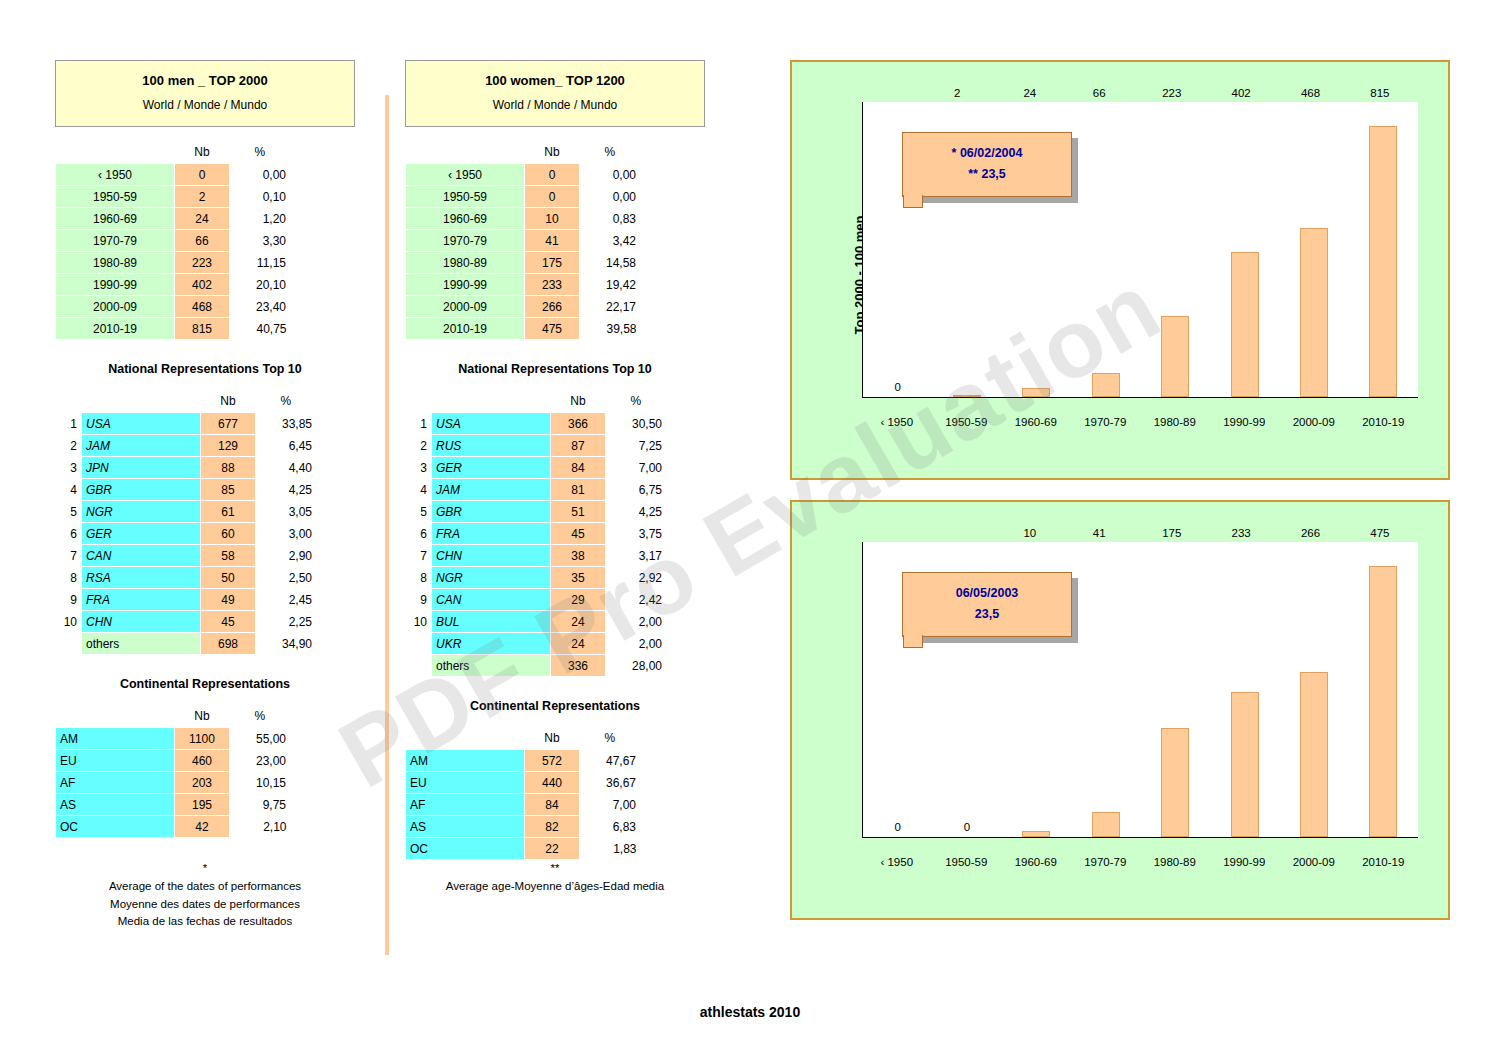PDF Pro Evaluation
100 men _ TOP 2000
World / Monde / Mundo
| | Nb | % |
| ‹ 1950 | 0 | 0,00 |
| 1950-59 | 2 | 0,10 |
| 1960-69 | 24 | 1,20 |
| 1970-79 | 66 | 3,30 |
| 1980-89 | 223 | 11,15 |
| 1990-99 | 402 | 20,10 |
| 2000-09 | 468 | 23,40 |
| 2010-19 | 815 | 40,75 |
National Representations Top 10
| | | Nb | % |
| 1 | USA | 677 | 33,85 |
| 2 | JAM | 129 | 6,45 |
| 3 | JPN | 88 | 4,40 |
| 4 | GBR | 85 | 4,25 |
| 5 | NGR | 61 | 3,05 |
| 6 | GER | 60 | 3,00 |
| 7 | CAN | 58 | 2,90 |
| 8 | RSA | 50 | 2,50 |
| 9 | FRA | 49 | 2,45 |
| 10 | CHN | 45 | 2,25 |
| | others | 698 | 34,90 |
Continental Representations
| | Nb | % |
| AM | 1100 | 55,00 |
| EU | 460 | 23,00 |
| AF | 203 | 10,15 |
| AS | 195 | 9,75 |
| OC | 42 | 2,10 |
100 women_ TOP 1200
World / Monde / Mundo
| | Nb | % |
| ‹ 1950 | 0 | 0,00 |
| 1950-59 | 0 | 0,00 |
| 1960-69 | 10 | 0,83 |
| 1970-79 | 41 | 3,42 |
| 1980-89 | 175 | 14,58 |
| 1990-99 | 233 | 19,42 |
| 2000-09 | 266 | 22,17 |
| 2010-19 | 475 | 39,58 |
National Representations Top 10
| | | Nb | % |
| 1 | USA | 366 | 30,50 |
| 2 | RUS | 87 | 7,25 |
| 3 | GER | 84 | 7,00 |
| 4 | JAM | 81 | 6,75 |
| 5 | GBR | 51 | 4,25 |
| 6 | FRA | 45 | 3,75 |
| 7 | CHN | 38 | 3,17 |
| 8 | NGR | 35 | 2,92 |
| 9 | CAN | 29 | 2,42 |
| 10 | BUL | 24 | 2,00 |
| | UKR | 24 | 2,00 |
| | others | 336 | 28,00 |
Continental Representations
| | Nb | % |
| AM | 572 | 47,67 |
| EU | 440 | 36,67 |
| AF | 84 | 7,00 |
| AS | 82 | 6,83 |
| OC | 22 | 1,83 |
*
Average of the dates of performances
Moyenne des dates de performances
Media de las fechas de resultados
**
Average age-Moyenne d’âges-Edad media
Top 2000 - 100 men
* 06/02/2004
** 23,5
0
2
24
66
223
402
468
815
‹ 1950 1950-59 1960-69 1970-79 1980-89 1990-99 2000-09 2010-19
Top 1200 - 100 women
06/05/2003
23,5
0
0
10
41
175
233
266
475
‹ 1950 1950-59 1960-69 1970-79 1980-89 1990-99 2000-09 2010-19
athlestats 2010